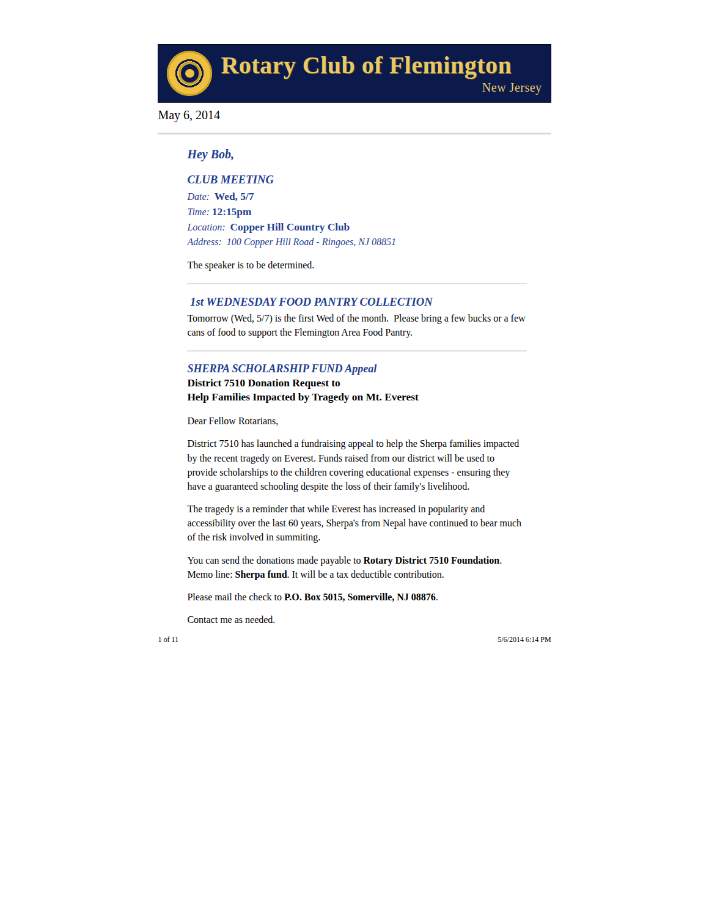Rotary Club of Flemington
New Jersey
May 6, 2014
Hey Bob,
CLUB MEETING
Date: Wed, 5/7
Time: 12:15pm
Location: Copper Hill Country Club
Address: 100 Copper Hill Road - Ringoes, NJ 08851
The speaker is to be determined.
1st WEDNESDAY FOOD PANTRY COLLECTION
Tomorrow (Wed, 5/7) is the first Wed of the month. Please bring a few bucks or a few cans of food to support the Flemington Area Food Pantry.
SHERPA SCHOLARSHIP FUND Appeal
District 7510 Donation Request to
Help Families Impacted by Tragedy on Mt. Everest
Dear Fellow Rotarians,
District 7510 has launched a fundraising appeal to help the Sherpa families impacted by the recent tragedy on Everest. Funds raised from our district will be used to provide scholarships to the children covering educational expenses - ensuring they have a guaranteed schooling despite the loss of their family's livelihood.
The tragedy is a reminder that while Everest has increased in popularity and accessibility over the last 60 years, Sherpa's from Nepal have continued to bear much of the risk involved in summiting.
You can send the donations made payable to Rotary District 7510 Foundation. Memo line: Sherpa fund. It will be a tax deductible contribution.
Please mail the check to P.O. Box 5015, Somerville, NJ 08876.
Contact me as needed.
1 of 11 5/6/2014 6:14 PM